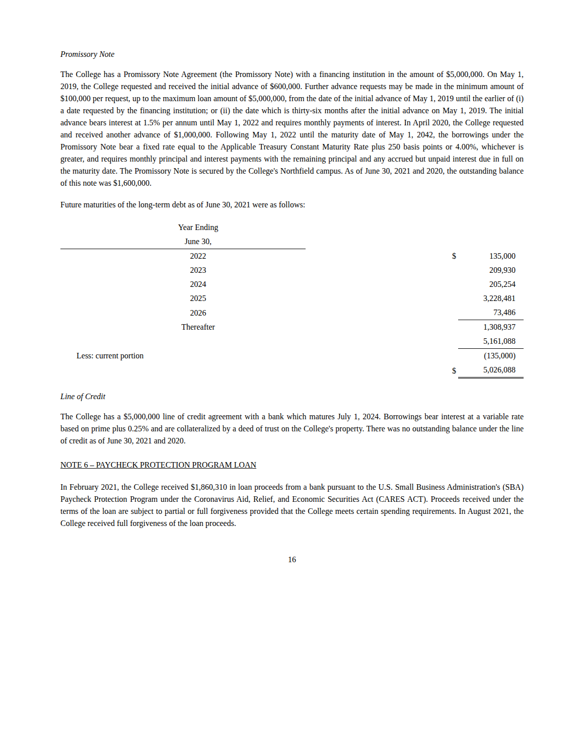Promissory Note
The College has a Promissory Note Agreement (the Promissory Note) with a financing institution in the amount of $5,000,000. On May 1, 2019, the College requested and received the initial advance of $600,000. Further advance requests may be made in the minimum amount of $100,000 per request, up to the maximum loan amount of $5,000,000, from the date of the initial advance of May 1, 2019 until the earlier of (i) a date requested by the financing institution; or (ii) the date which is thirty-six months after the initial advance on May 1, 2019. The initial advance bears interest at 1.5% per annum until May 1, 2022 and requires monthly payments of interest. In April 2020, the College requested and received another advance of $1,000,000. Following May 1, 2022 until the maturity date of May 1, 2042, the borrowings under the Promissory Note bear a fixed rate equal to the Applicable Treasury Constant Maturity Rate plus 250 basis points or 4.00%, whichever is greater, and requires monthly principal and interest payments with the remaining principal and any accrued but unpaid interest due in full on the maturity date. The Promissory Note is secured by the College's Northfield campus. As of June 30, 2021 and 2020, the outstanding balance of this note was $1,600,000.
Future maturities of the long-term debt as of June 30, 2021 were as follows:
| Year Ending | | | |
| June 30, | | | |
| 2022 | | $ | 135,000 |
| 2023 | | | 209,930 |
| 2024 | | | 205,254 |
| 2025 | | | 3,228,481 |
| 2026 | | | 73,486 |
| Thereafter | | | 1,308,937 |
| | | | 5,161,088 |
| Less: current portion | | | (135,000) |
| | | $ | 5,026,088 |
Line of Credit
The College has a $5,000,000 line of credit agreement with a bank which matures July 1, 2024. Borrowings bear interest at a variable rate based on prime plus 0.25% and are collateralized by a deed of trust on the College's property. There was no outstanding balance under the line of credit as of June 30, 2021 and 2020.
NOTE 6 – PAYCHECK PROTECTION PROGRAM LOAN
In February 2021, the College received $1,860,310 in loan proceeds from a bank pursuant to the U.S. Small Business Administration's (SBA) Paycheck Protection Program under the Coronavirus Aid, Relief, and Economic Securities Act (CARES ACT). Proceeds received under the terms of the loan are subject to partial or full forgiveness provided that the College meets certain spending requirements. In August 2021, the College received full forgiveness of the loan proceeds.
16